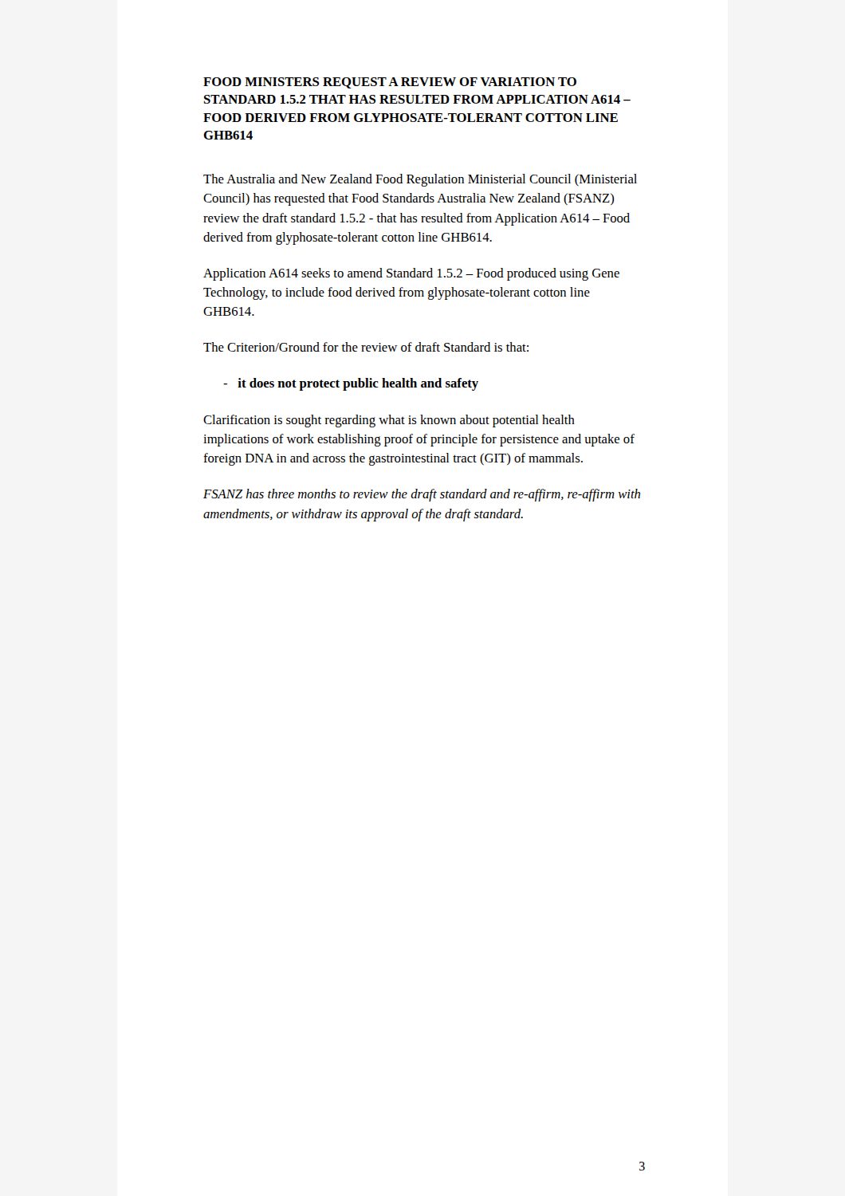FOOD MINISTERS REQUEST A REVIEW OF VARIATION TO STANDARD 1.5.2 THAT HAS RESULTED FROM APPLICATION A614 – FOOD DERIVED FROM GLYPHOSATE-TOLERANT COTTON LINE GHB614
The Australia and New Zealand Food Regulation Ministerial Council (Ministerial Council) has requested that Food Standards Australia New Zealand (FSANZ) review the draft standard 1.5.2 - that has resulted from Application A614 – Food derived from glyphosate-tolerant cotton line GHB614.
Application A614 seeks to amend Standard 1.5.2 – Food produced using Gene Technology, to include food derived from glyphosate-tolerant cotton line GHB614.
The Criterion/Ground for the review of draft Standard is that:
it does not protect public health and safety
Clarification is sought regarding what is known about potential health implications of work establishing proof of principle for persistence and uptake of foreign DNA in and across the gastrointestinal tract (GIT) of mammals.
FSANZ has three months to review the draft standard and re-affirm, re-affirm with amendments, or withdraw its approval of the draft standard.
3